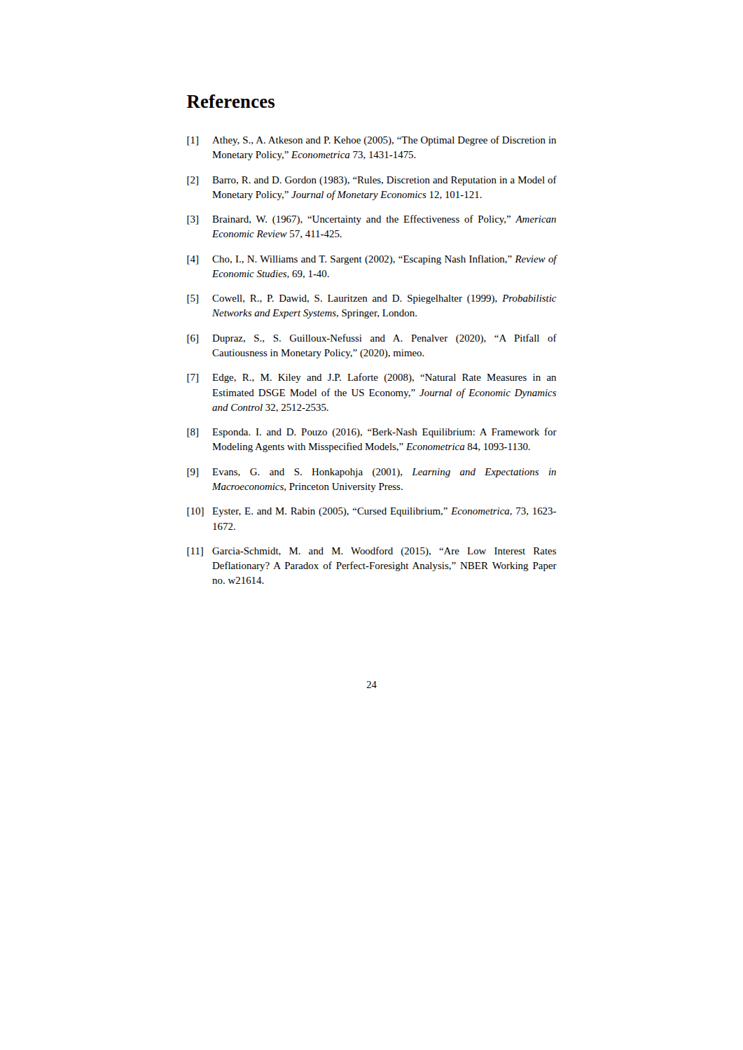References
[1] Athey, S., A. Atkeson and P. Kehoe (2005), “The Optimal Degree of Discretion in Monetary Policy,” Econometrica 73, 1431-1475.
[2] Barro, R. and D. Gordon (1983), “Rules, Discretion and Reputation in a Model of Monetary Policy,” Journal of Monetary Economics 12, 101-121.
[3] Brainard, W. (1967), “Uncertainty and the Effectiveness of Policy,” American Economic Review 57, 411-425.
[4] Cho, I., N. Williams and T. Sargent (2002), “Escaping Nash Inflation,” Review of Economic Studies, 69, 1-40.
[5] Cowell, R., P. Dawid, S. Lauritzen and D. Spiegelhalter (1999), Probabilistic Networks and Expert Systems, Springer, London.
[6] Dupraz, S., S. Guilloux-Nefussi and A. Penalver (2020), “A Pitfall of Cautiousness in Monetary Policy,” (2020), mimeo.
[7] Edge, R., M. Kiley and J.P. Laforte (2008), “Natural Rate Measures in an Estimated DSGE Model of the US Economy,” Journal of Economic Dynamics and Control 32, 2512-2535.
[8] Esponda. I. and D. Pouzo (2016), “Berk-Nash Equilibrium: A Framework for Modeling Agents with Misspecified Models,” Econometrica 84, 1093-1130.
[9] Evans, G. and S. Honkapohja (2001), Learning and Expectations in Macroeconomics, Princeton University Press.
[10] Eyster, E. and M. Rabin (2005), “Cursed Equilibrium,” Econometrica, 73, 1623-1672.
[11] Garcia-Schmidt, M. and M. Woodford (2015), “Are Low Interest Rates Deflationary? A Paradox of Perfect-Foresight Analysis,” NBER Working Paper no. w21614.
24